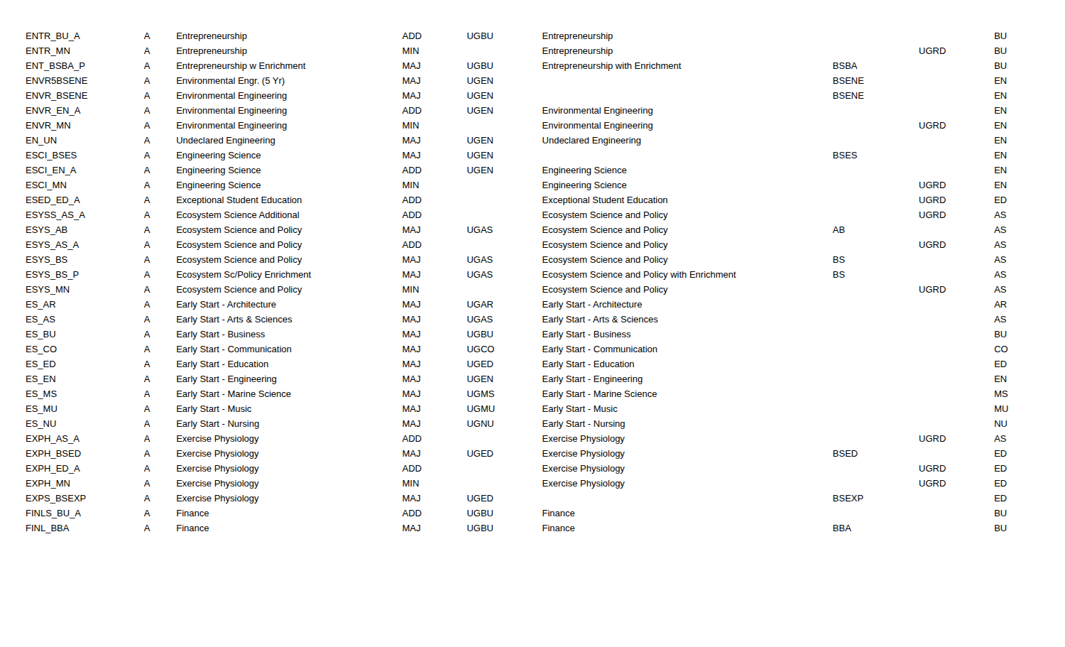| ENTR_BU_A | A | Entrepreneurship | ADD | UGBU | Entrepreneurship | | | BU |
| ENTR_MN | A | Entrepreneurship | MIN | | Entrepreneurship | | UGRD | BU |
| ENT_BSBA_P | A | Entrepreneurship w Enrichment | MAJ | UGBU | Entrepreneurship with Enrichment | BSBA | | BU |
| ENVR5BSENE | A | Environmental Engr. (5 Yr) | MAJ | UGEN | | BSENE | | EN |
| ENVR_BSENE | A | Environmental Engineering | MAJ | UGEN | | BSENE | | EN |
| ENVR_EN_A | A | Environmental Engineering | ADD | UGEN | Environmental Engineering | | | EN |
| ENVR_MN | A | Environmental Engineering | MIN | | Environmental Engineering | | UGRD | EN |
| EN_UN | A | Undeclared Engineering | MAJ | UGEN | Undeclared Engineering | | | EN |
| ESCI_BSES | A | Engineering Science | MAJ | UGEN | | BSES | | EN |
| ESCI_EN_A | A | Engineering Science | ADD | UGEN | Engineering Science | | | EN |
| ESCI_MN | A | Engineering Science | MIN | | Engineering Science | | UGRD | EN |
| ESED_ED_A | A | Exceptional Student Education | ADD | | Exceptional Student Education | | UGRD | ED |
| ESYSS_AS_A | A | Ecosystem Science Additional | ADD | | Ecosystem Science and Policy | | UGRD | AS |
| ESYS_AB | A | Ecosystem Science and Policy | MAJ | UGAS | Ecosystem Science and Policy | AB | | AS |
| ESYS_AS_A | A | Ecosystem Science and Policy | ADD | | Ecosystem Science and Policy | | UGRD | AS |
| ESYS_BS | A | Ecosystem Science and Policy | MAJ | UGAS | Ecosystem Science and Policy | BS | | AS |
| ESYS_BS_P | A | Ecosystem Sc/Policy Enrichment | MAJ | UGAS | Ecosystem Science and Policy with Enrichment | BS | | AS |
| ESYS_MN | A | Ecosystem Science and Policy | MIN | | Ecosystem Science and Policy | | UGRD | AS |
| ES_AR | A | Early Start - Architecture | MAJ | UGAR | Early Start - Architecture | | | AR |
| ES_AS | A | Early Start - Arts & Sciences | MAJ | UGAS | Early Start - Arts & Sciences | | | AS |
| ES_BU | A | Early Start - Business | MAJ | UGBU | Early Start - Business | | | BU |
| ES_CO | A | Early Start - Communication | MAJ | UGCO | Early Start - Communication | | | CO |
| ES_ED | A | Early Start - Education | MAJ | UGED | Early Start - Education | | | ED |
| ES_EN | A | Early Start - Engineering | MAJ | UGEN | Early Start - Engineering | | | EN |
| ES_MS | A | Early Start - Marine Science | MAJ | UGMS | Early Start - Marine Science | | | MS |
| ES_MU | A | Early Start - Music | MAJ | UGMU | Early Start - Music | | | MU |
| ES_NU | A | Early Start - Nursing | MAJ | UGNU | Early Start - Nursing | | | NU |
| EXPH_AS_A | A | Exercise Physiology | ADD | | Exercise Physiology | | UGRD | AS |
| EXPH_BSED | A | Exercise Physiology | MAJ | UGED | Exercise Physiology | BSED | | ED |
| EXPH_ED_A | A | Exercise Physiology | ADD | | Exercise Physiology | | UGRD | ED |
| EXPH_MN | A | Exercise Physiology | MIN | | Exercise Physiology | | UGRD | ED |
| EXPS_BSEXP | A | Exercise Physiology | MAJ | UGED | | BSEXP | | ED |
| FINLS_BU_A | A | Finance | ADD | UGBU | Finance | | | BU |
| FINL_BBA | A | Finance | MAJ | UGBU | Finance | BBA | | BU |